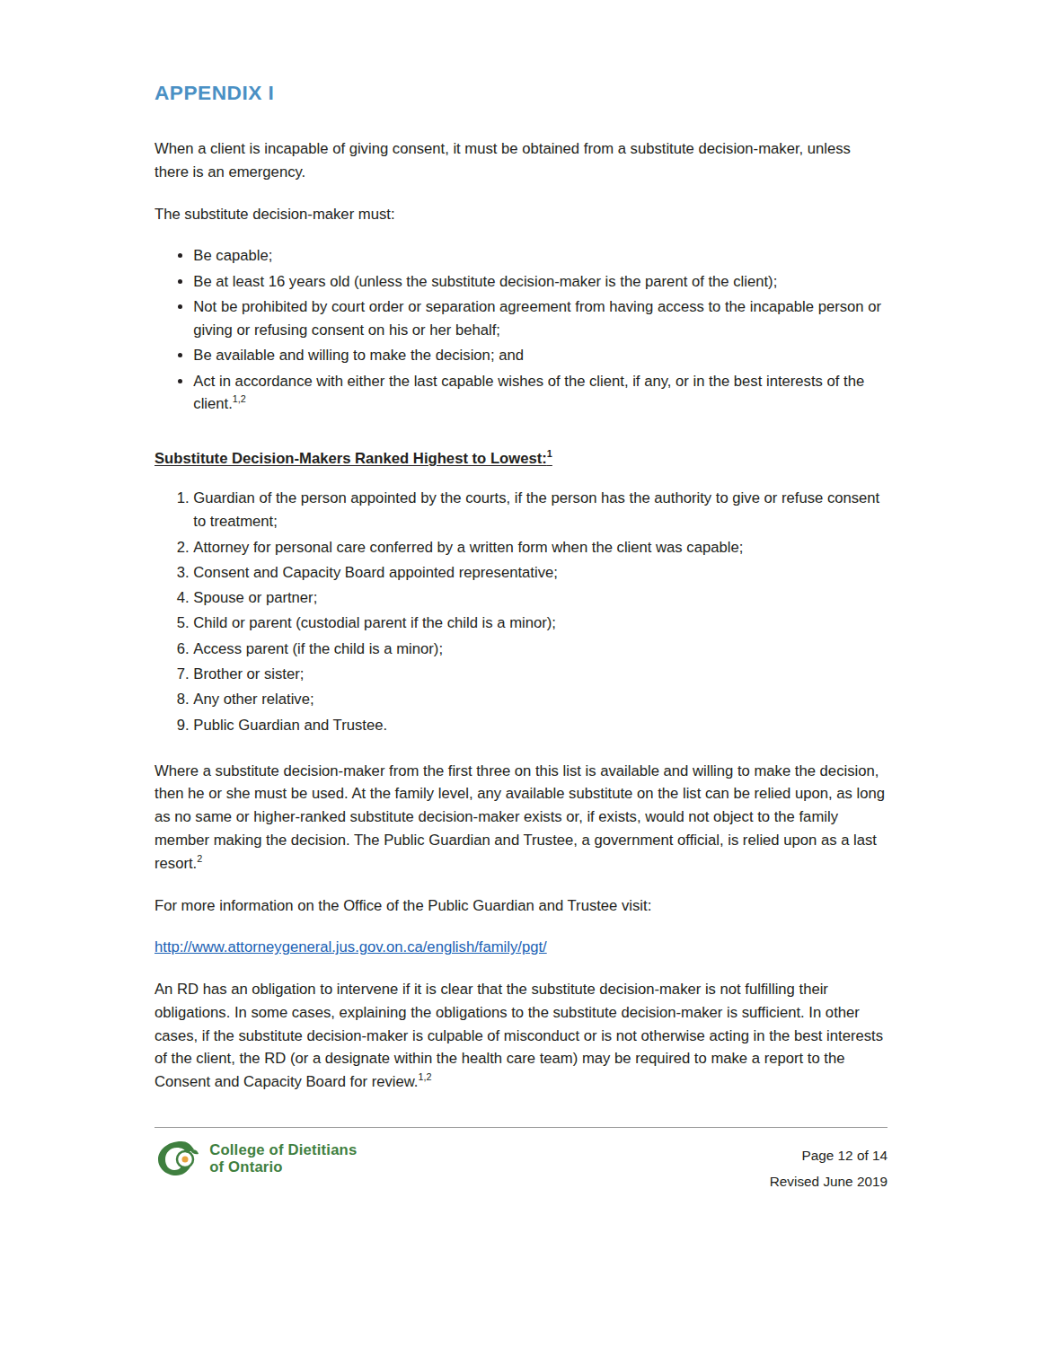APPENDIX I
When a client is incapable of giving consent, it must be obtained from a substitute decision-maker, unless there is an emergency.
The substitute decision-maker must:
Be capable;
Be at least 16 years old (unless the substitute decision-maker is the parent of the client);
Not be prohibited by court order or separation agreement from having access to the incapable person or giving or refusing consent on his or her behalf;
Be available and willing to make the decision; and
Act in accordance with either the last capable wishes of the client, if any, or in the best interests of the client.1,2
Substitute Decision-Makers Ranked Highest to Lowest:1
Guardian of the person appointed by the courts, if the person has the authority to give or refuse consent to treatment;
Attorney for personal care conferred by a written form when the client was capable;
Consent and Capacity Board appointed representative;
Spouse or partner;
Child or parent (custodial parent if the child is a minor);
Access parent (if the child is a minor);
Brother or sister;
Any other relative;
Public Guardian and Trustee.
Where a substitute decision-maker from the first three on this list is available and willing to make the decision, then he or she must be used. At the family level, any available substitute on the list can be relied upon, as long as no same or higher-ranked substitute decision-maker exists or, if exists, would not object to the family member making the decision. The Public Guardian and Trustee, a government official, is relied upon as a last resort.2
For more information on the Office of the Public Guardian and Trustee visit:
http://www.attorneygeneral.jus.gov.on.ca/english/family/pgt/
An RD has an obligation to intervene if it is clear that the substitute decision-maker is not fulfilling their obligations. In some cases, explaining the obligations to the substitute decision-maker is sufficient. In other cases, if the substitute decision-maker is culpable of misconduct or is not otherwise acting in the best interests of the client, the RD (or a designate within the health care team) may be required to make a report to the Consent and Capacity Board for review.1,2
College of Dietitians
of Ontario
Page 12 of 14
Revised June 2019